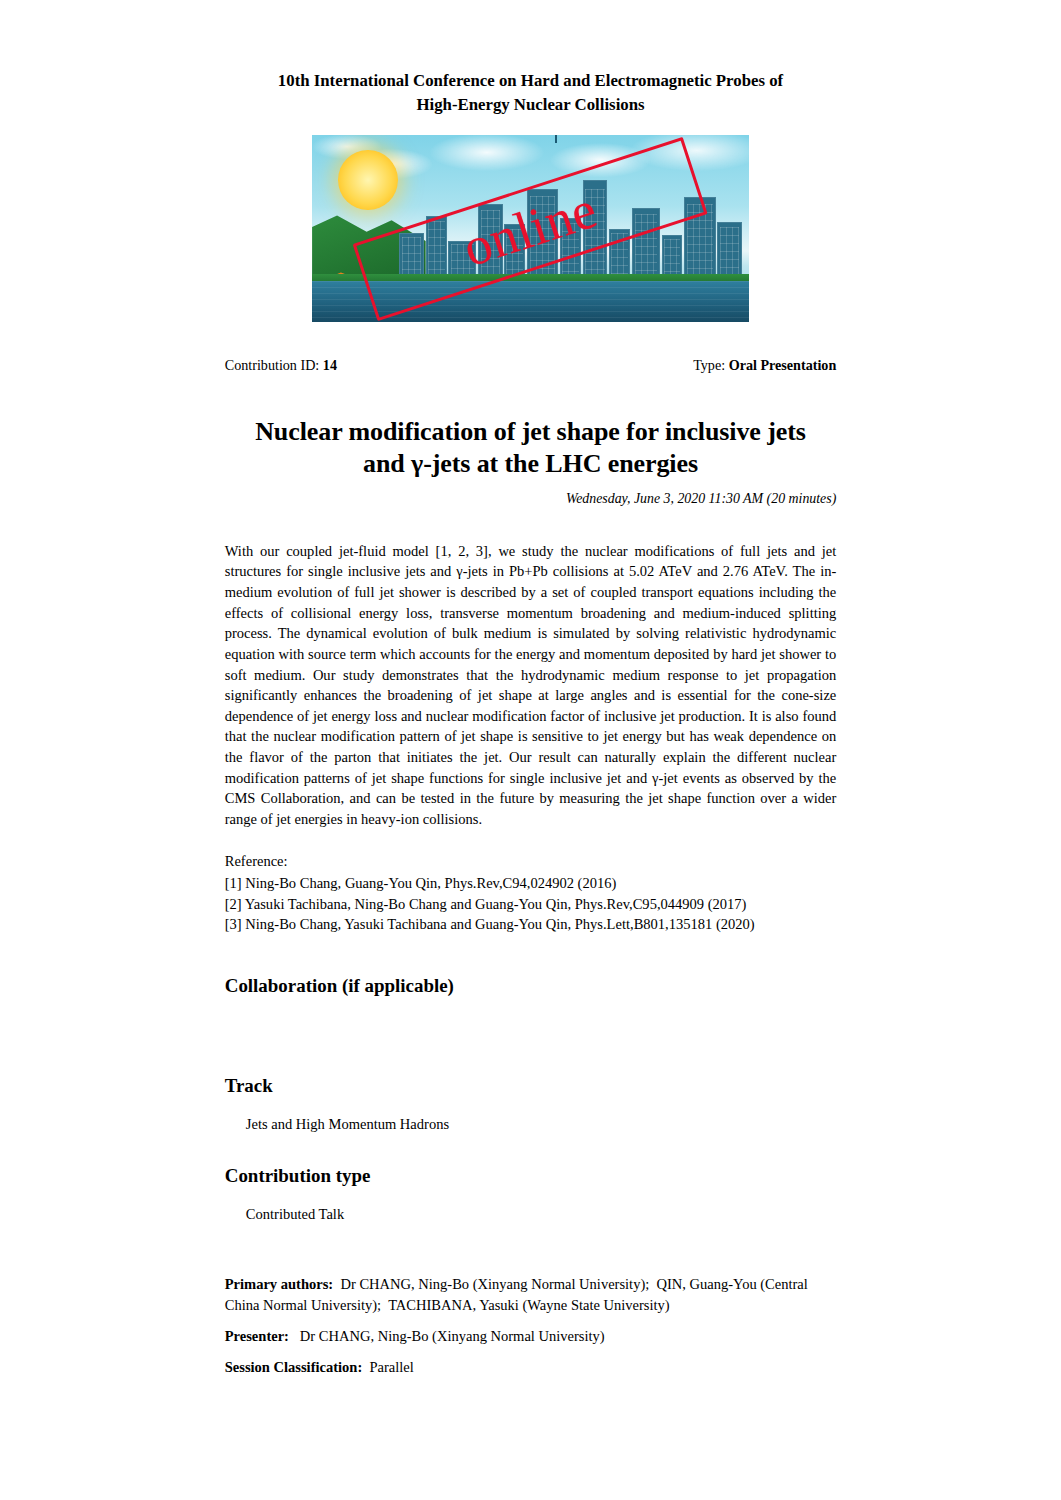10th International Conference on Hard and Electromagnetic Probes of
High-Energy Nuclear Collisions
online
Contribution ID: 14
Type: Oral Presentation
Nuclear modification of jet shape for inclusive jets
and γ-jets at the LHC energies
Wednesday, June 3, 2020 11:30 AM (20 minutes)
With our coupled jet-fluid model [1, 2, 3], we study the nuclear modifications of full jets and jet structures for single inclusive jets and γ-jets in Pb+Pb collisions at 5.02 ATeV and 2.76 ATeV. The in-medium evolution of full jet shower is described by a set of coupled transport equations including the effects of collisional energy loss, transverse momentum broadening and medium-induced splitting process. The dynamical evolution of bulk medium is simulated by solving relativistic hydrodynamic equation with source term which accounts for the energy and momentum deposited by hard jet shower to soft medium. Our study demonstrates that the hydrodynamic medium response to jet propagation significantly enhances the broadening of jet shape at large angles and is essential for the cone-size dependence of jet energy loss and nuclear modification factor of inclusive jet production. It is also found that the nuclear modification pattern of jet shape is sensitive to jet energy but has weak dependence on the flavor of the parton that initiates the jet. Our result can naturally explain the different nuclear modification patterns of jet shape functions for single inclusive jet and γ-jet events as observed by the CMS Collaboration, and can be tested in the future by measuring the jet shape function over a wider range of jet energies in heavy-ion collisions.
Reference:
[1] Ning-Bo Chang, Guang-You Qin, Phys.Rev,C94,024902 (2016)
[2] Yasuki Tachibana, Ning-Bo Chang and Guang-You Qin, Phys.Rev,C95,044909 (2017)
[3] Ning-Bo Chang, Yasuki Tachibana and Guang-You Qin, Phys.Lett,B801,135181 (2020)
Collaboration (if applicable)
Track
Jets and High Momentum Hadrons
Contribution type
Contributed Talk
Primary authors: Dr CHANG, Ning-Bo (Xinyang Normal University); QIN, Guang-You (Central China Normal University); TACHIBANA, Yasuki (Wayne State University)
Presenter: Dr CHANG, Ning-Bo (Xinyang Normal University)
Session Classification: Parallel